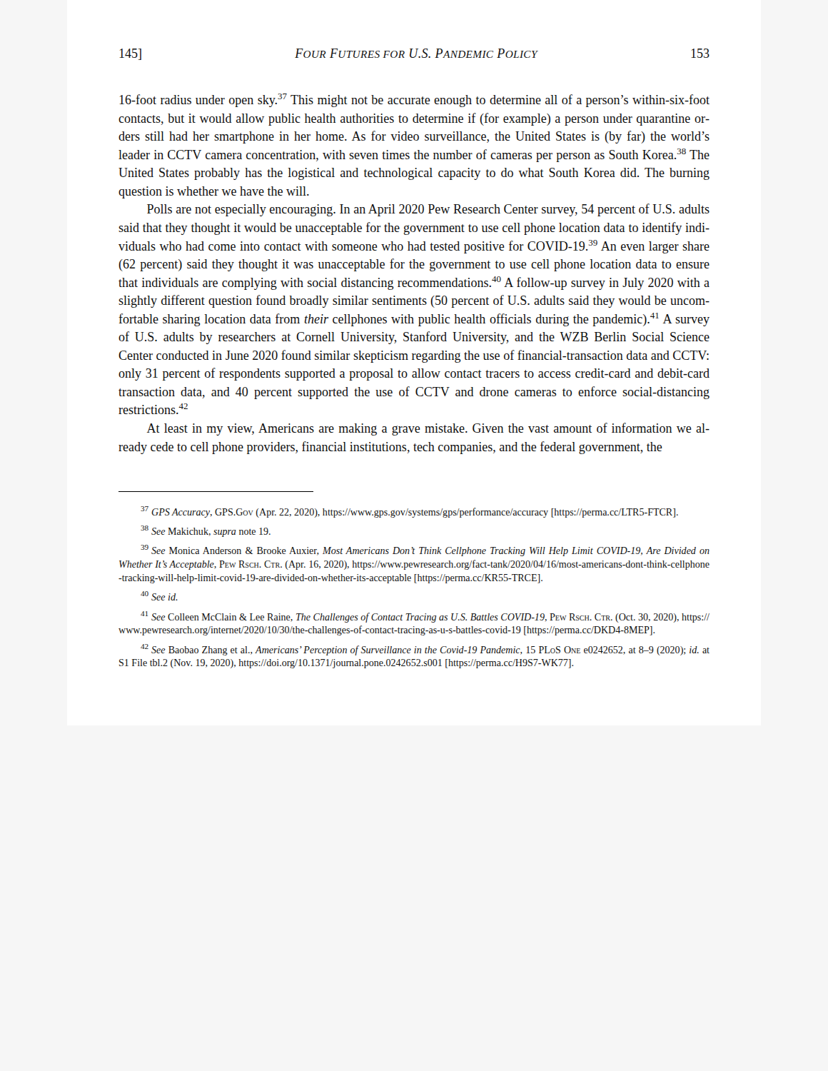145] FOUR FUTURES FOR U.S. PANDEMIC POLICY 153
16-foot radius under open sky.37 This might not be accurate enough to determine all of a person’s within-six-foot contacts, but it would allow public health authorities to determine if (for example) a person under quarantine orders still had her smartphone in her home. As for video surveillance, the United States is (by far) the world’s leader in CCTV camera concentration, with seven times the number of cameras per person as South Korea.38 The United States probably has the logistical and technological capacity to do what South Korea did. The burning question is whether we have the will.
Polls are not especially encouraging. In an April 2020 Pew Research Center survey, 54 percent of U.S. adults said that they thought it would be unacceptable for the government to use cell phone location data to identify individuals who had come into contact with someone who had tested positive for COVID-19.39 An even larger share (62 percent) said they thought it was unacceptable for the government to use cell phone location data to ensure that individuals are complying with social distancing recommendations.40 A follow-up survey in July 2020 with a slightly different question found broadly similar sentiments (50 percent of U.S. adults said they would be uncomfortable sharing location data from their cellphones with public health officials during the pandemic).41 A survey of U.S. adults by researchers at Cornell University, Stanford University, and the WZB Berlin Social Science Center conducted in June 2020 found similar skepticism regarding the use of financial-transaction data and CCTV: only 31 percent of respondents supported a proposal to allow contact tracers to access credit-card and debit-card transaction data, and 40 percent supported the use of CCTV and drone cameras to enforce social-distancing restrictions.42
At least in my view, Americans are making a grave mistake. Given the vast amount of information we already cede to cell phone providers, financial institutions, tech companies, and the federal government, the
37 GPS Accuracy, GPS.Gov (Apr. 22, 2020), https://www.gps.gov/systems/gps/performance/accuracy [https://perma.cc/LTR5-FTCR].
38 See Makichuk, supra note 19.
39 See Monica Anderson & Brooke Auxier, Most Americans Don’t Think Cellphone Tracking Will Help Limit COVID-19, Are Divided on Whether It’s Acceptable, Pew Rsch. Ctr. (Apr. 16, 2020), https://www.pewresearch.org/fact-tank/2020/04/16/most-americans-dont-think-cellphone-tracking-will-help-limit-covid-19-are-divided-on-whether-its-acceptable [https://perma.cc/KR55-TRCE].
40 See id.
41 See Colleen McClain & Lee Raine, The Challenges of Contact Tracing as U.S. Battles COVID-19, Pew Rsch. Ctr. (Oct. 30, 2020), https://www.pewresearch.org/internet/2020/10/30/the-challenges-of-contact-tracing-as-u-s-battles-covid-19 [https://perma.cc/DKD4-8MEP].
42 See Baobao Zhang et al., Americans’ Perception of Surveillance in the Covid-19 Pandemic, 15 PLoS One e0242652, at 8–9 (2020); id. at S1 File tbl.2 (Nov. 19, 2020), https://doi.org/10.1371/journal.pone.0242652.s001 [https://perma.cc/H9S7-WK77].